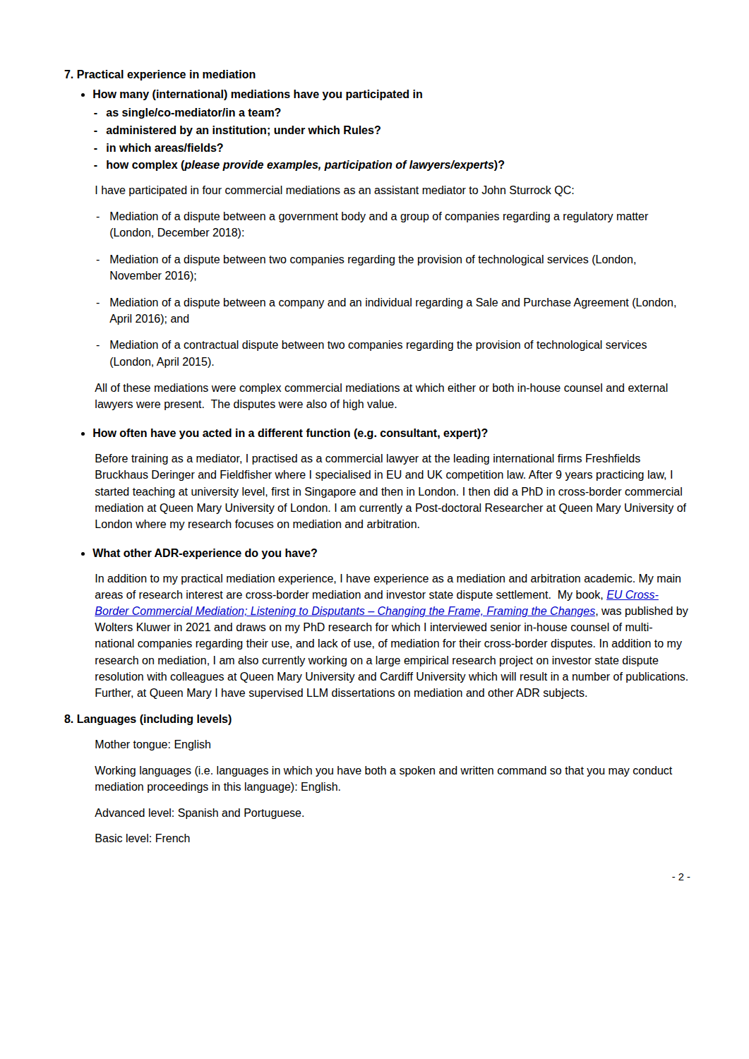Practical experience in mediation
How many (international) mediations have you participated in
as single/co-mediator/in a team?
administered by an institution; under which Rules?
in which areas/fields?
how complex (please provide examples, participation of lawyers/experts)?
I have participated in four commercial mediations as an assistant mediator to John Sturrock QC:
Mediation of a dispute between a government body and a group of companies regarding a regulatory matter (London, December 2018):
Mediation of a dispute between two companies regarding the provision of technological services (London, November 2016);
Mediation of a dispute between a company and an individual regarding a Sale and Purchase Agreement (London, April 2016); and
Mediation of a contractual dispute between two companies regarding the provision of technological services (London, April 2015).
All of these mediations were complex commercial mediations at which either or both in-house counsel and external lawyers were present. The disputes were also of high value.
How often have you acted in a different function (e.g. consultant, expert)?
Before training as a mediator, I practised as a commercial lawyer at the leading international firms Freshfields Bruckhaus Deringer and Fieldfisher where I specialised in EU and UK competition law. After 9 years practicing law, I started teaching at university level, first in Singapore and then in London. I then did a PhD in cross-border commercial mediation at Queen Mary University of London. I am currently a Post-doctoral Researcher at Queen Mary University of London where my research focuses on mediation and arbitration.
What other ADR-experience do you have?
In addition to my practical mediation experience, I have experience as a mediation and arbitration academic. My main areas of research interest are cross-border mediation and investor state dispute settlement. My book, EU Cross-Border Commercial Mediation; Listening to Disputants – Changing the Frame, Framing the Changes, was published by Wolters Kluwer in 2021 and draws on my PhD research for which I interviewed senior in-house counsel of multi-national companies regarding their use, and lack of use, of mediation for their cross-border disputes. In addition to my research on mediation, I am also currently working on a large empirical research project on investor state dispute resolution with colleagues at Queen Mary University and Cardiff University which will result in a number of publications. Further, at Queen Mary I have supervised LLM dissertations on mediation and other ADR subjects.
Languages (including levels)
Mother tongue: English
Working languages (i.e. languages in which you have both a spoken and written command so that you may conduct mediation proceedings in this language): English.
Advanced level: Spanish and Portuguese.
Basic level: French
- 2 -